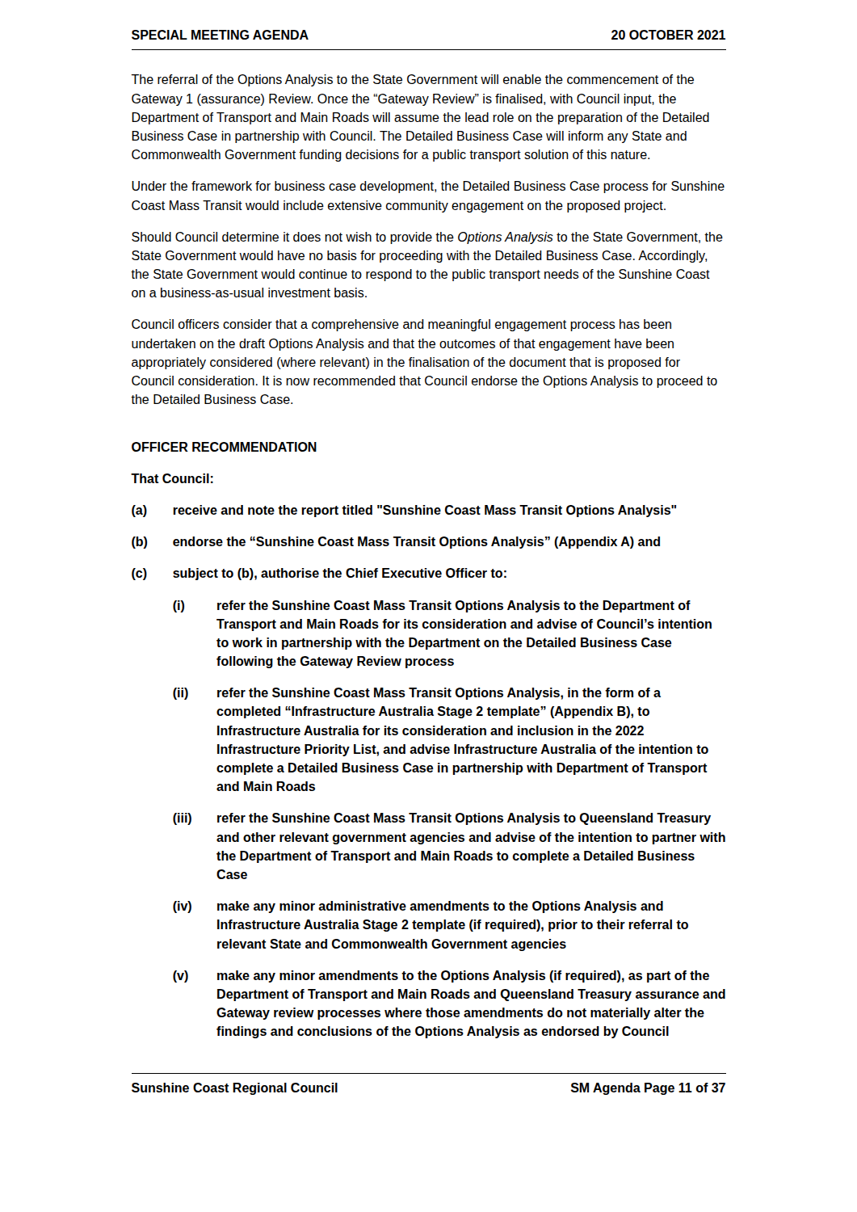SPECIAL MEETING AGENDA 20 OCTOBER 2021
The referral of the Options Analysis to the State Government will enable the commencement of the Gateway 1 (assurance) Review. Once the “Gateway Review” is finalised, with Council input, the Department of Transport and Main Roads will assume the lead role on the preparation of the Detailed Business Case in partnership with Council. The Detailed Business Case will inform any State and Commonwealth Government funding decisions for a public transport solution of this nature.
Under the framework for business case development, the Detailed Business Case process for Sunshine Coast Mass Transit would include extensive community engagement on the proposed project.
Should Council determine it does not wish to provide the Options Analysis to the State Government, the State Government would have no basis for proceeding with the Detailed Business Case. Accordingly, the State Government would continue to respond to the public transport needs of the Sunshine Coast on a business-as-usual investment basis.
Council officers consider that a comprehensive and meaningful engagement process has been undertaken on the draft Options Analysis and that the outcomes of that engagement have been appropriately considered (where relevant) in the finalisation of the document that is proposed for Council consideration. It is now recommended that Council endorse the Options Analysis to proceed to the Detailed Business Case.
OFFICER RECOMMENDATION
That Council:
(a) receive and note the report titled "Sunshine Coast Mass Transit Options Analysis"
(b) endorse the “Sunshine Coast Mass Transit Options Analysis” (Appendix A) and
(c) subject to (b), authorise the Chief Executive Officer to:
(i) refer the Sunshine Coast Mass Transit Options Analysis to the Department of Transport and Main Roads for its consideration and advise of Council’s intention to work in partnership with the Department on the Detailed Business Case following the Gateway Review process
(ii) refer the Sunshine Coast Mass Transit Options Analysis, in the form of a completed “Infrastructure Australia Stage 2 template” (Appendix B), to Infrastructure Australia for its consideration and inclusion in the 2022 Infrastructure Priority List, and advise Infrastructure Australia of the intention to complete a Detailed Business Case in partnership with Department of Transport and Main Roads
(iii) refer the Sunshine Coast Mass Transit Options Analysis to Queensland Treasury and other relevant government agencies and advise of the intention to partner with the Department of Transport and Main Roads to complete a Detailed Business Case
(iv) make any minor administrative amendments to the Options Analysis and Infrastructure Australia Stage 2 template (if required), prior to their referral to relevant State and Commonwealth Government agencies
(v) make any minor amendments to the Options Analysis (if required), as part of the Department of Transport and Main Roads and Queensland Treasury assurance and Gateway review processes where those amendments do not materially alter the findings and conclusions of the Options Analysis as endorsed by Council
Sunshine Coast Regional Council SM Agenda Page 11 of 37